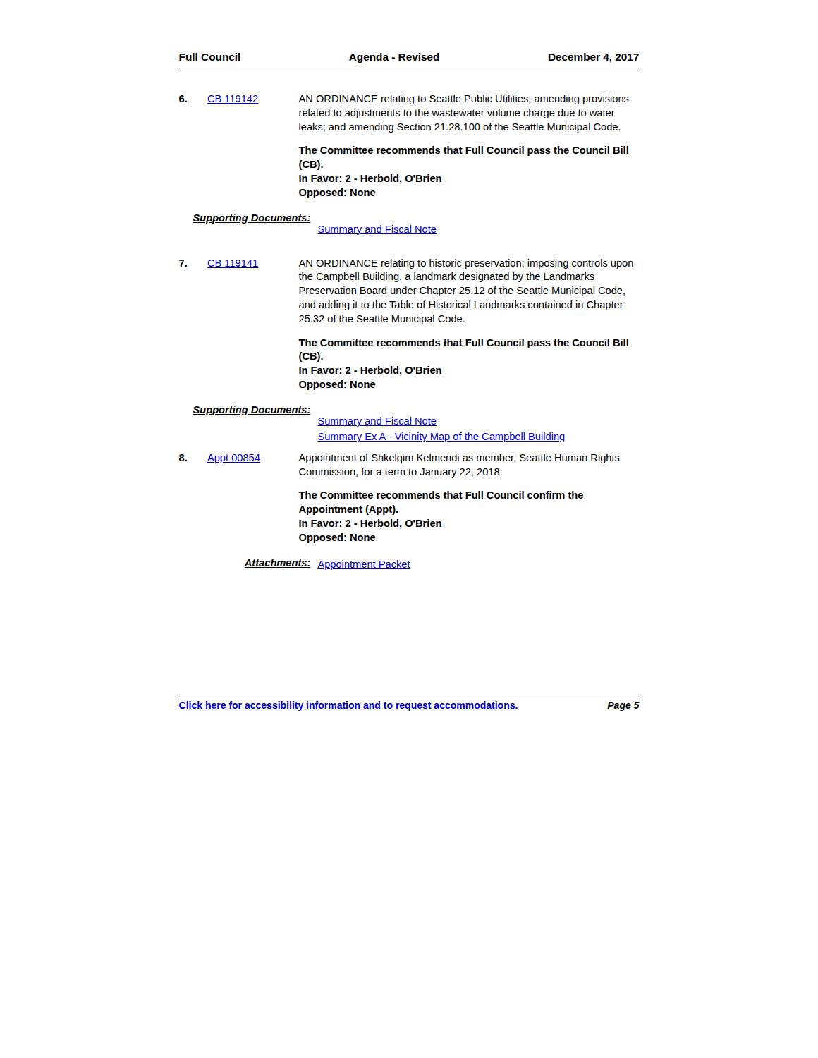Full Council
Agenda - Revised
December 4, 2017
6.
CB 119142
AN ORDINANCE relating to Seattle Public Utilities; amending provisions related to adjustments to the wastewater volume charge due to water leaks; and amending Section 21.28.100 of the Seattle Municipal Code.
The Committee recommends that Full Council pass the Council Bill (CB). In Favor: 2 - Herbold, O'Brien Opposed: None
Supporting Documents:
Summary and Fiscal Note
7.
CB 119141
AN ORDINANCE relating to historic preservation; imposing controls upon the Campbell Building, a landmark designated by the Landmarks Preservation Board under Chapter 25.12 of the Seattle Municipal Code, and adding it to the Table of Historical Landmarks contained in Chapter 25.32 of the Seattle Municipal Code.
The Committee recommends that Full Council pass the Council Bill (CB). In Favor: 2 - Herbold, O'Brien Opposed: None
Supporting Documents:
Summary and Fiscal Note Summary Ex A - Vicinity Map of the Campbell Building
8.
Appt 00854
Appointment of Shkelqim Kelmendi as member, Seattle Human Rights Commission, for a term to January 22, 2018.
The Committee recommends that Full Council confirm the Appointment (Appt). In Favor: 2 - Herbold, O'Brien Opposed: None
Attachments:
Appointment Packet
Click here for accessibility information and to request accommodations.
Page 5